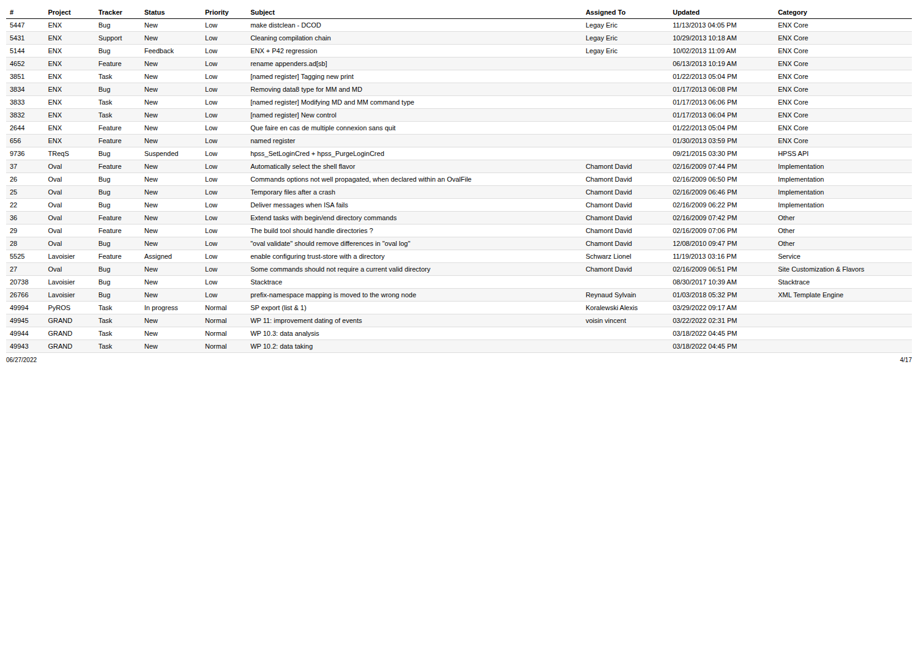| # | Project | Tracker | Status | Priority | Subject | Assigned To | Updated | Category |
| --- | --- | --- | --- | --- | --- | --- | --- | --- |
| 5447 | ENX | Bug | New | Low | make distclean - DCOD | Legay Eric | 11/13/2013 04:05 PM | ENX Core |
| 5431 | ENX | Support | New | Low | Cleaning compilation chain | Legay Eric | 10/29/2013 10:18 AM | ENX Core |
| 5144 | ENX | Bug | Feedback | Low | ENX + P42 regression | Legay Eric | 10/02/2013 11:09 AM | ENX Core |
| 4652 | ENX | Feature | New | Low | rename appenders.ad[sb] | | 06/13/2013 10:19 AM | ENX Core |
| 3851 | ENX | Task | New | Low | [named register] Tagging new print | | 01/22/2013 05:04 PM | ENX Core |
| 3834 | ENX | Bug | New | Low | Removing data8 type for MM and MD | | 01/17/2013 06:08 PM | ENX Core |
| 3833 | ENX | Task | New | Low | [named register] Modifying MD and MM command type | | 01/17/2013 06:06 PM | ENX Core |
| 3832 | ENX | Task | New | Low | [named register] New control | | 01/17/2013 06:04 PM | ENX Core |
| 2644 | ENX | Feature | New | Low | Que faire en cas de multiple connexion sans quit | | 01/22/2013 05:04 PM | ENX Core |
| 656 | ENX | Feature | New | Low | named register | | 01/30/2013 03:59 PM | ENX Core |
| 9736 | TReqS | Bug | Suspended | Low | hpss_SetLoginCred + hpss_PurgeLoginCred | | 09/21/2015 03:30 PM | HPSS API |
| 37 | Oval | Feature | New | Low | Automatically select the shell flavor | Chamont David | 02/16/2009 07:44 PM | Implementation |
| 26 | Oval | Bug | New | Low | Commands options not well propagated, when declared within an OvalFile | Chamont David | 02/16/2009 06:50 PM | Implementation |
| 25 | Oval | Bug | New | Low | Temporary files after a crash | Chamont David | 02/16/2009 06:46 PM | Implementation |
| 22 | Oval | Bug | New | Low | Deliver messages when ISA fails | Chamont David | 02/16/2009 06:22 PM | Implementation |
| 36 | Oval | Feature | New | Low | Extend tasks with begin/end directory commands | Chamont David | 02/16/2009 07:42 PM | Other |
| 29 | Oval | Feature | New | Low | The build tool should handle directories ? | Chamont David | 02/16/2009 07:06 PM | Other |
| 28 | Oval | Bug | New | Low | "oval validate" should remove differences in "oval log" | Chamont David | 12/08/2010 09:47 PM | Other |
| 5525 | Lavoisier | Feature | Assigned | Low | enable configuring trust-store with a directory | Schwarz Lionel | 11/19/2013 03:16 PM | Service |
| 27 | Oval | Bug | New | Low | Some commands should not require a current valid directory | Chamont David | 02/16/2009 06:51 PM | Site Customization & Flavors |
| 20738 | Lavoisier | Bug | New | Low | Stacktrace | | 08/30/2017 10:39 AM | Stacktrace |
| 26766 | Lavoisier | Bug | New | Low | prefix-namespace mapping is moved to the wrong node | Reynaud Sylvain | 01/03/2018 05:32 PM | XML Template Engine |
| 49994 | PyROS | Task | In progress | Normal | SP export (list & 1) | Koralewski Alexis | 03/29/2022 09:17 AM | |
| 49945 | GRAND | Task | New | Normal | WP 11: improvement dating of events | voisin vincent | 03/22/2022 02:31 PM | |
| 49944 | GRAND | Task | New | Normal | WP 10.3: data analysis | | 03/18/2022 04:45 PM | |
| 49943 | GRAND | Task | New | Normal | WP 10.2: data taking | | 03/18/2022 04:45 PM | |
06/27/2022 4/17